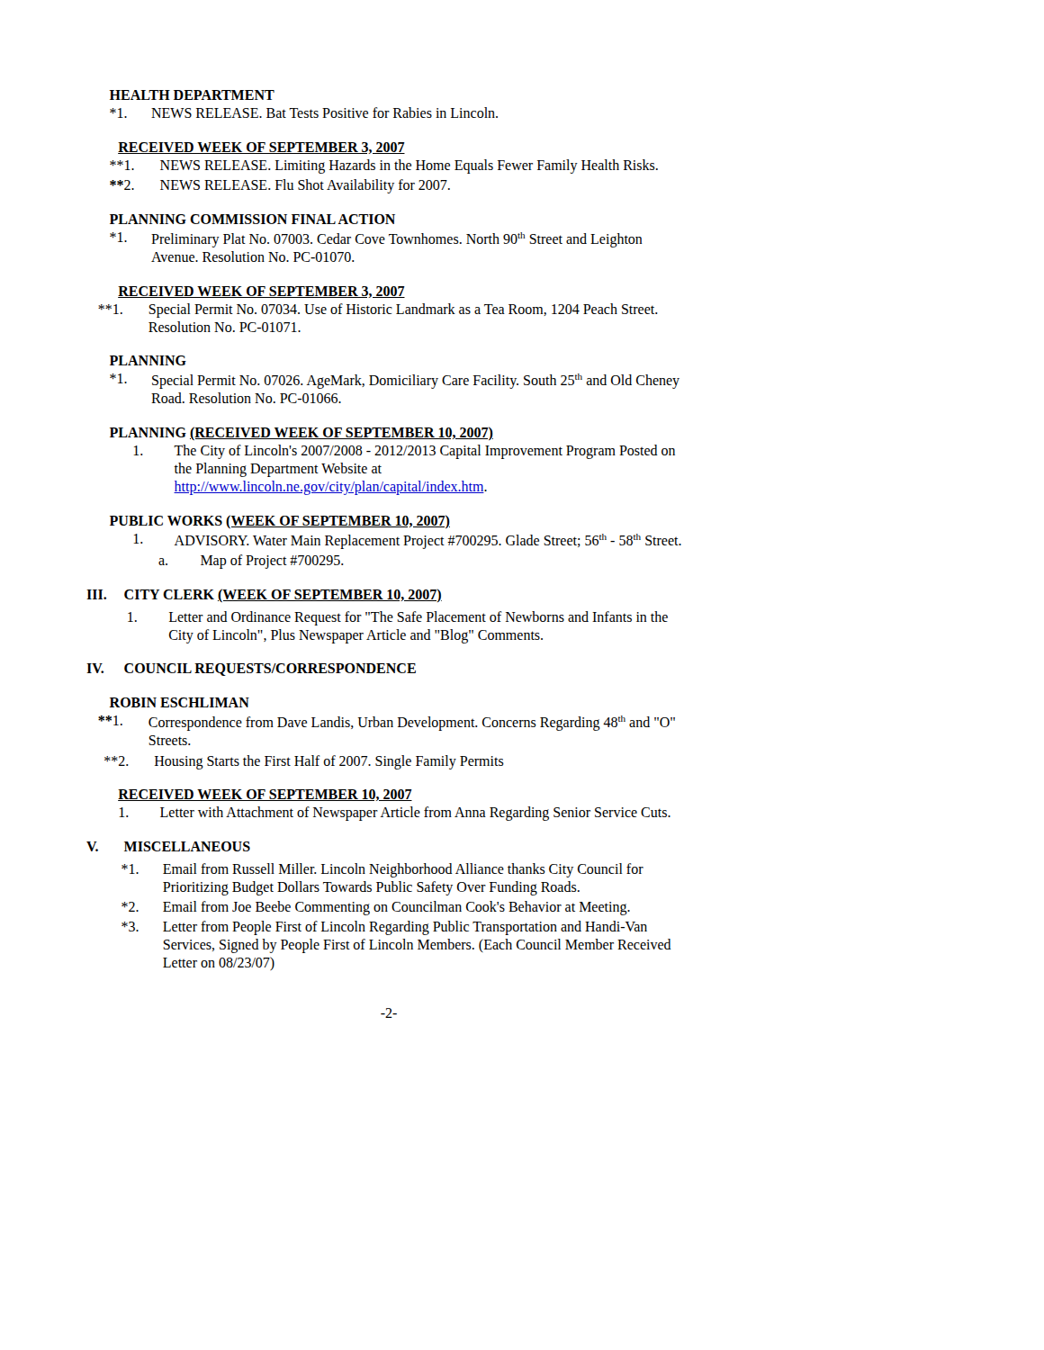Health Department
*1. NEWS RELEASE. Bat Tests Positive for Rabies in Lincoln.
RECEIVED WEEK OF SEPTEMBER 3, 2007
**1. NEWS RELEASE. Limiting Hazards in the Home Equals Fewer Family Health Risks.
**2. NEWS RELEASE. Flu Shot Availability for 2007.
Planning Commission Final Action
*1. Preliminary Plat No. 07003. Cedar Cove Townhomes. North 90th Street and Leighton Avenue. Resolution No. PC-01070.
RECEIVED WEEK OF SEPTEMBER 3, 2007
**1. Special Permit No. 07034. Use of Historic Landmark as a Tea Room, 1204 Peach Street. Resolution No. PC-01071.
Planning
*1. Special Permit No. 07026. AgeMark, Domiciliary Care Facility. South 25th and Old Cheney Road. Resolution No. PC-01066.
Planning (RECEIVED WEEK OF SEPTEMBER 10, 2007)
1. The City of Lincoln's 2007/2008 - 2012/2013 Capital Improvement Program Posted on the Planning Department Website at http://www.lincoln.ne.gov/city/plan/capital/index.htm.
Public Works (WEEK OF SEPTEMBER 10, 2007)
1. ADVISORY. Water Main Replacement Project #700295. Glade Street; 56th - 58th Street.
a. Map of Project #700295.
III. CITY CLERK (WEEK OF SEPTEMBER 10, 2007)
1. Letter and Ordinance Request for "The Safe Placement of Newborns and Infants in the City of Lincoln", Plus Newspaper Article and "Blog" Comments.
IV. COUNCIL REQUESTS/CORRESPONDENCE
Robin Eschliman
**1. Correspondence from Dave Landis, Urban Development. Concerns Regarding 48th and "O" Streets.
**2. Housing Starts the First Half of 2007. Single Family Permits
RECEIVED WEEK OF SEPTEMBER 10, 2007
1. Letter with Attachment of Newspaper Article from Anna Regarding Senior Service Cuts.
V. MISCELLANEOUS
*1. Email from Russell Miller. Lincoln Neighborhood Alliance thanks City Council for Prioritizing Budget Dollars Towards Public Safety Over Funding Roads.
*2. Email from Joe Beebe Commenting on Councilman Cook's Behavior at Meeting.
*3. Letter from People First of Lincoln Regarding Public Transportation and Handi-Van Services, Signed by People First of Lincoln Members. (Each Council Member Received Letter on 08/23/07)
-2-